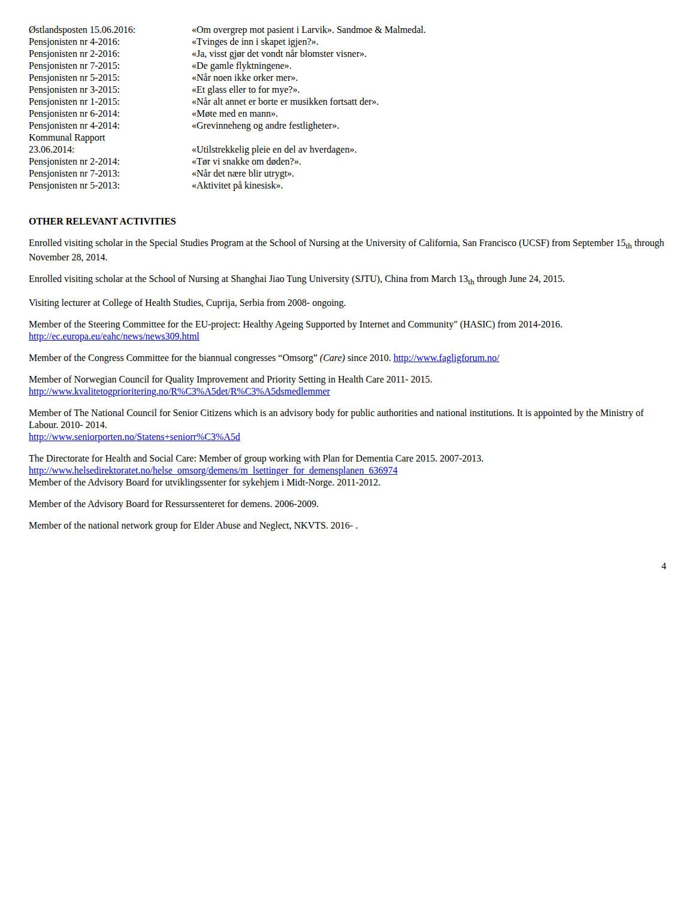Østlandsposten 15.06.2016: «Om overgrep mot pasient i Larvik». Sandmoe & Malmedal.
Pensjonisten nr 4-2016: «Tvinges de inn i skapet igjen?».
Pensjonisten nr 2-2016: «Ja, visst gjør det vondt når blomster visner».
Pensjonisten nr 7-2015: «De gamle flyktningene».
Pensjonisten nr 5-2015: «Når noen ikke orker mer».
Pensjonisten nr 3-2015: «Et glass eller to for mye?».
Pensjonisten nr 1-2015: «Når alt annet er borte er musikken fortsatt der».
Pensjonisten nr 6-2014: «Møte med en mann».
Pensjonisten nr 4-2014: «Grevinneheng og andre festligheter».
Kommunal Rapport
23.06.2014: «Utilstrekkelig pleie en del av hverdagen».
Pensjonisten nr 2-2014: «Tør vi snakke om døden?».
Pensjonisten nr 7-2013: «Når det nære blir utrygt».
Pensjonisten nr 5-2013: «Aktivitet på kinesisk».
OTHER RELEVANT ACTIVITIES
Enrolled visiting scholar in the Special Studies Program at the School of Nursing at the University of California, San Francisco (UCSF) from September 15th through November 28, 2014.
Enrolled visiting scholar at the School of Nursing at Shanghai Jiao Tung University (SJTU), China from March 13th through June 24, 2015.
Visiting lecturer at College of Health Studies, Cuprija, Serbia from 2008- ongoing.
Member of the Steering Committee for the EU-project: Healthy Ageing Supported by Internet and Community" (HASIC) from 2014-2016.
http://ec.europa.eu/eahc/news/news309.html
Member of the Congress Committee for the biannual congresses “Omsorg” (Care) since 2010. http://www.fagligforum.no/
Member of Norwegian Council for Quality Improvement and Priority Setting in Health Care 2011- 2015.
http://www.kvalitetogprioritering.no/R%C3%A5det/R%C3%A5dsmedlemmer
Member of The National Council for Senior Citizens which is an advisory body for public authorities and national institutions. It is appointed by the Ministry of Labour. 2010- 2014.
http://www.seniorporten.no/Statens+seniorr%C3%A5d
The Directorate for Health and Social Care: Member of group working with Plan for Dementia Care 2015. 2007-2013.
http://www.helsedirektoratet.no/helse_omsorg/demens/m_lsettinger_for_demensplanen_636974
Member of the Advisory Board for utviklingssenter for sykehjem i Midt-Norge. 2011-2012.
Member of the Advisory Board for Ressurssenteret for demens. 2006-2009.
Member of the national network group for Elder Abuse and Neglect, NKVTS. 2016- .
4